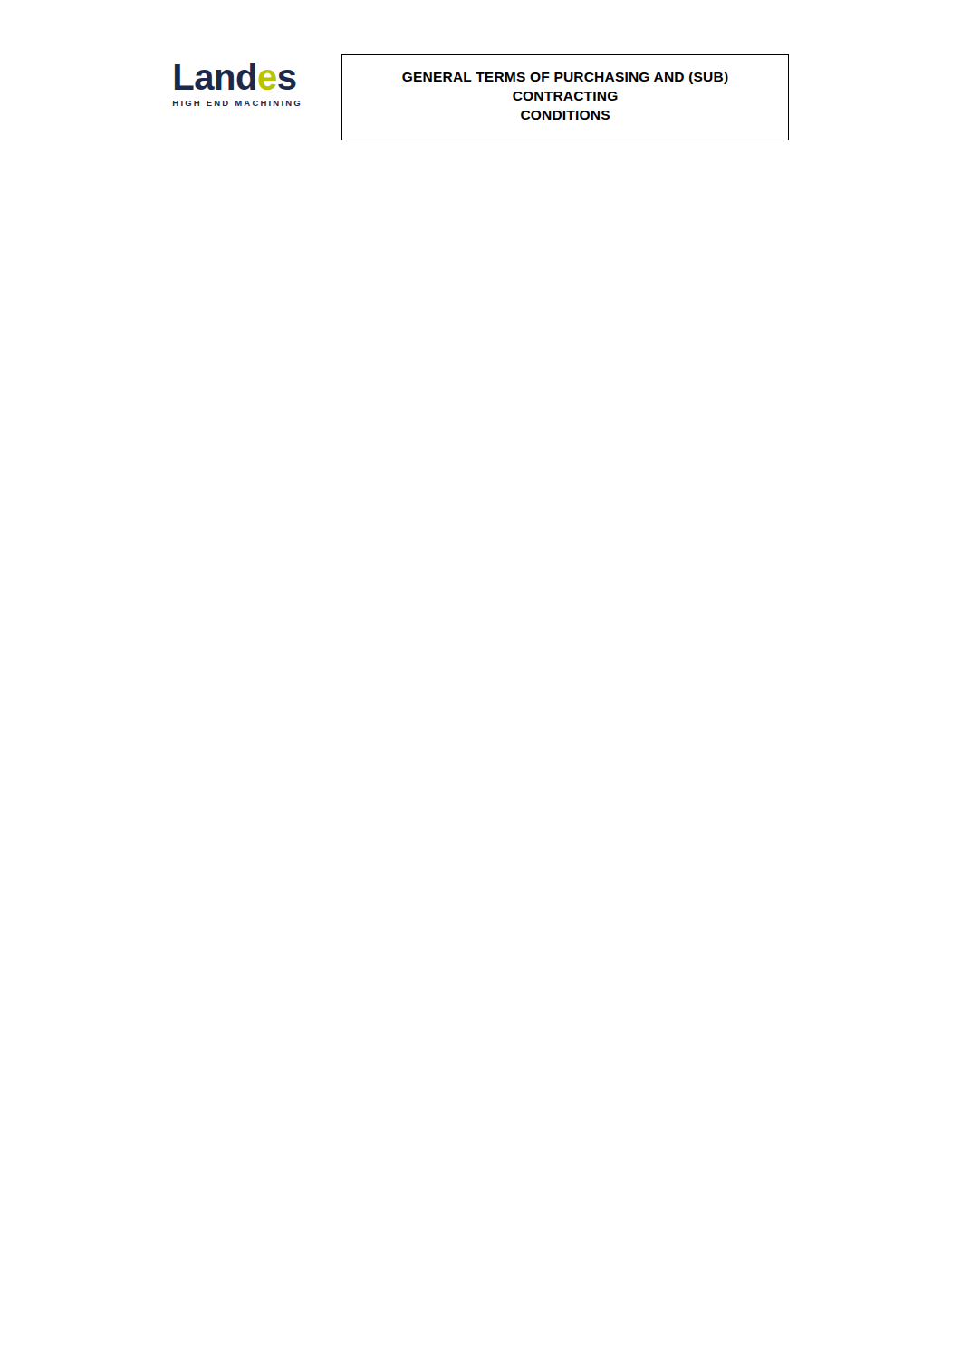Landes
HIGH END MACHINING
GENERAL TERMS OF PURCHASING AND (SUB) CONTRACTING
CONDITIONS